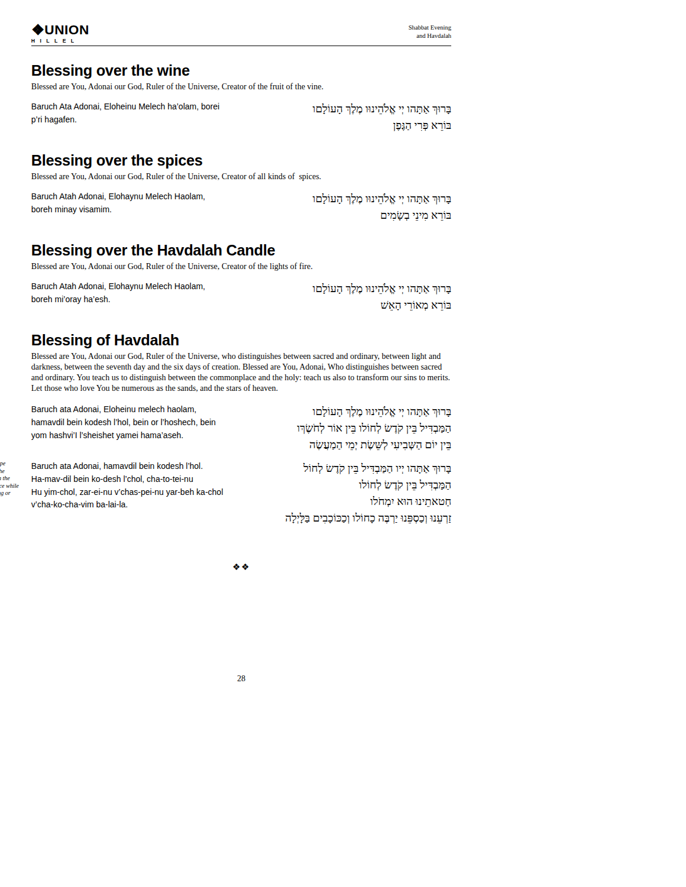❖UNIONH I L L E L
Shabbat Evening
and Havdalah
Blessing over the wine
Blessed are You, Adonai our God, Ruler of the Universe, Creator of the fruit of the vine.
| Baruch Ata Adonai, Eloheinu Melech ha’olam, borei p’ri hagafen. | בָּרוּךְ אַתָּהו יְי אֱלֹהֵינוּו מֶלֶךְ הָעוֹלָםו בּוֹרֵא פְּרִי הַגֶּפֶן |
Blessing over the spices
Blessed are You, Adonai our God, Ruler of the Universe, Creator of all kinds of spices.
| Baruch Atah Adonai, Elohaynu Melech Haolam, boreh minay visamim. | בָּרוּךְ אַתָּהו יְי אֱלֹהֵינוּו מֶלֶךְ הָעוֹלָםו בּוֹרֵא מִינֵי בְשָׂמִים |
Blessing over the Havdalah Candle
Blessed are You, Adonai our God, Ruler of the Universe, Creator of the lights of fire.
| Baruch Atah Adonai, Elohaynu Melech Haolam, boreh mi’oray ha’esh. | בָּרוּךְ אַתָּהו יְי אֱלֹהֵינוּו מֶלֶךְ הָעוֹלָםו בּוֹרֵא מְאוֹרֵי הָאֵשׁ |
Blessing of Havdalah
Blessed are You, Adonai our God, Ruler of the Universe, who distinguishes between sacred and ordinary, between light and darkness, between the seventh day and the six days of creation. Blessed are You, Adonai, Who distinguishes between sacred and ordinary. You teach us to distinguish between the commonplace and the holy: teach us also to transform our sins to merits. Let those who love You be numerous as the sands, and the stars of heaven.
| Baruch ata Adonai, Eloheinu melech haolam, hamavdil bein kodesh l’hol, bein or l’hoshech, bein yom hashvi’I l’sheishet yamei hama’aseh. | בָּרוּךְ אַתָּהו יְי אֱלֹהֵינוּו מֶלֶךְ הָעוֹלָםו הַמַּבְדִּיל בֵּין קֹדֶשׂ לְחוֹלו בֵּין אוֹר לְחֹשֶׂךְו בֵּין יוֹם הַשְּבִיעִי לְשֵּשֶׂת יְמֵי הַמַעֲשֶׂה |
Sip the wine or grape juice. Extinguish the Havdalah candle in the remaining wine/juice while the following is sung or read.
| Baruch ata Adonai, hamavdil bein kodesh l’hol. Ha-mav-dil bein ko-desh l’chol, cha-to-tei-nu Hu yim-chol, zar-ei-nu v’chas-pei-nu yar-beh ka-chol v’cha-ko-cha-vim ba-lai-la. | בָּרוּךְ אַתָּהו יְיו הַמַּבְדִּיל בֵּין קֹדֶשׂ לְחוֹל הַמַּבְדִּיל בֵּין קֹדֶשׂ לְחוֹלו חַטאתֵינוּ הוּא יִמְחֹלו זַרְעֵנוּ וְכַסְפֵּנוּ יַרְבֶּה כָחוֹלו וְכַכּוֹכָבִים בַּלָּיְלָה |
❖❖
28